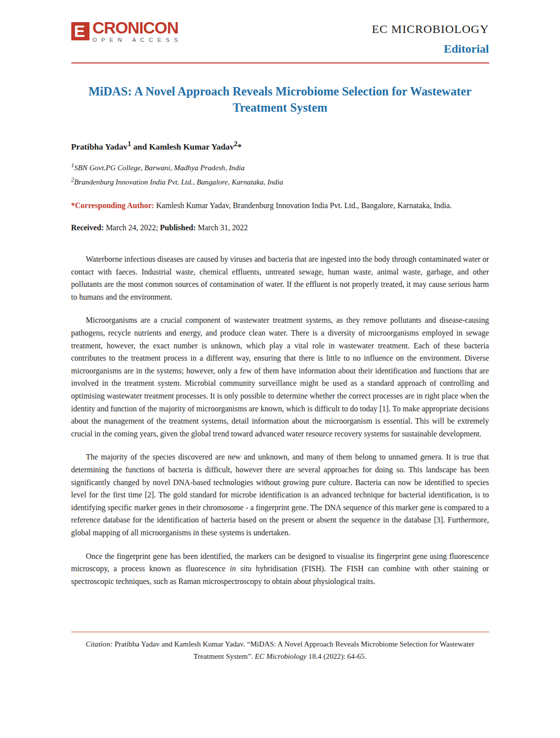E CRONICON O P E N A C C E S S
EC MICROBIOLOGY
Editorial
MiDAS: A Novel Approach Reveals Microbiome Selection for Wastewater Treatment System
Pratibha Yadav1 and Kamlesh Kumar Yadav2*
1SBN Govt.PG College, Barwani, Madhya Pradesh, India
2Brandenburg Innovation India Pvt. Ltd., Bangalore, Karnataka, India
*Corresponding Author: Kamlesh Kumar Yadav, Brandenburg Innovation India Pvt. Ltd., Bangalore, Karnataka, India.
Received: March 24, 2022; Published: March 31, 2022
Waterborne infectious diseases are caused by viruses and bacteria that are ingested into the body through contaminated water or contact with faeces. Industrial waste, chemical effluents, untreated sewage, human waste, animal waste, garbage, and other pollutants are the most common sources of contamination of water. If the effluent is not properly treated, it may cause serious harm to humans and the environment.
Microorganisms are a crucial component of wastewater treatment systems, as they remove pollutants and disease-causing pathogens, recycle nutrients and energy, and produce clean water. There is a diversity of microorganisms employed in sewage treatment, however, the exact number is unknown, which play a vital role in wastewater treatment. Each of these bacteria contributes to the treatment process in a different way, ensuring that there is little to no influence on the environment. Diverse microorganisms are in the systems; however, only a few of them have information about their identification and functions that are involved in the treatment system. Microbial community surveillance might be used as a standard approach of controlling and optimising wastewater treatment processes. It is only possible to determine whether the correct processes are in right place when the identity and function of the majority of microorganisms are known, which is difficult to do today [1]. To make appropriate decisions about the management of the treatment systems, detail information about the microorganism is essential. This will be extremely crucial in the coming years, given the global trend toward advanced water resource recovery systems for sustainable development.
The majority of the species discovered are new and unknown, and many of them belong to unnamed genera. It is true that determining the functions of bacteria is difficult, however there are several approaches for doing so. This landscape has been significantly changed by novel DNA-based technologies without growing pure culture. Bacteria can now be identified to species level for the first time [2]. The gold standard for microbe identification is an advanced technique for bacterial identification, is to identifying specific marker genes in their chromosome - a fingerprint gene. The DNA sequence of this marker gene is compared to a reference database for the identification of bacteria based on the present or absent the sequence in the database [3]. Furthermore, global mapping of all microorganisms in these systems is undertaken.
Once the fingerprint gene has been identified, the markers can be designed to visualise its fingerprint gene using fluorescence microscopy, a process known as fluorescence in situ hybridisation (FISH). The FISH can combine with other staining or spectroscopic techniques, such as Raman microspectroscopy to obtain about physiological traits.
Citation: Pratibha Yadav and Kamlesh Kumar Yadav. “MiDAS: A Novel Approach Reveals Microbiome Selection for Wastewater Treatment System”. EC Microbiology 18.4 (2022): 64-65.